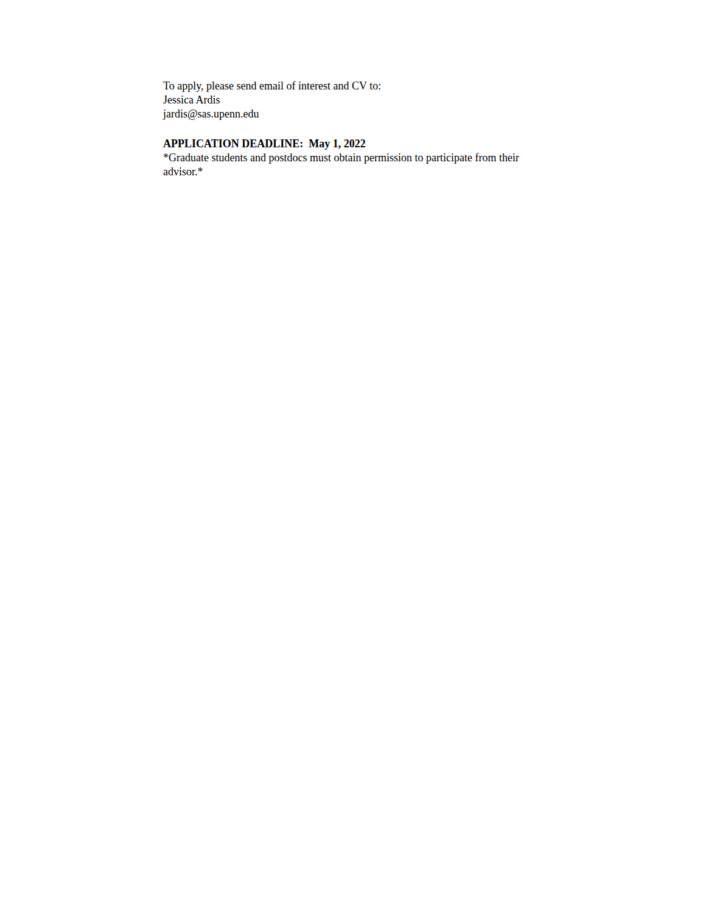To apply, please send email of interest and CV to:
Jessica Ardis
jardis@sas.upenn.edu
APPLICATION DEADLINE: May 1, 2022
*Graduate students and postdocs must obtain permission to participate from their advisor.*